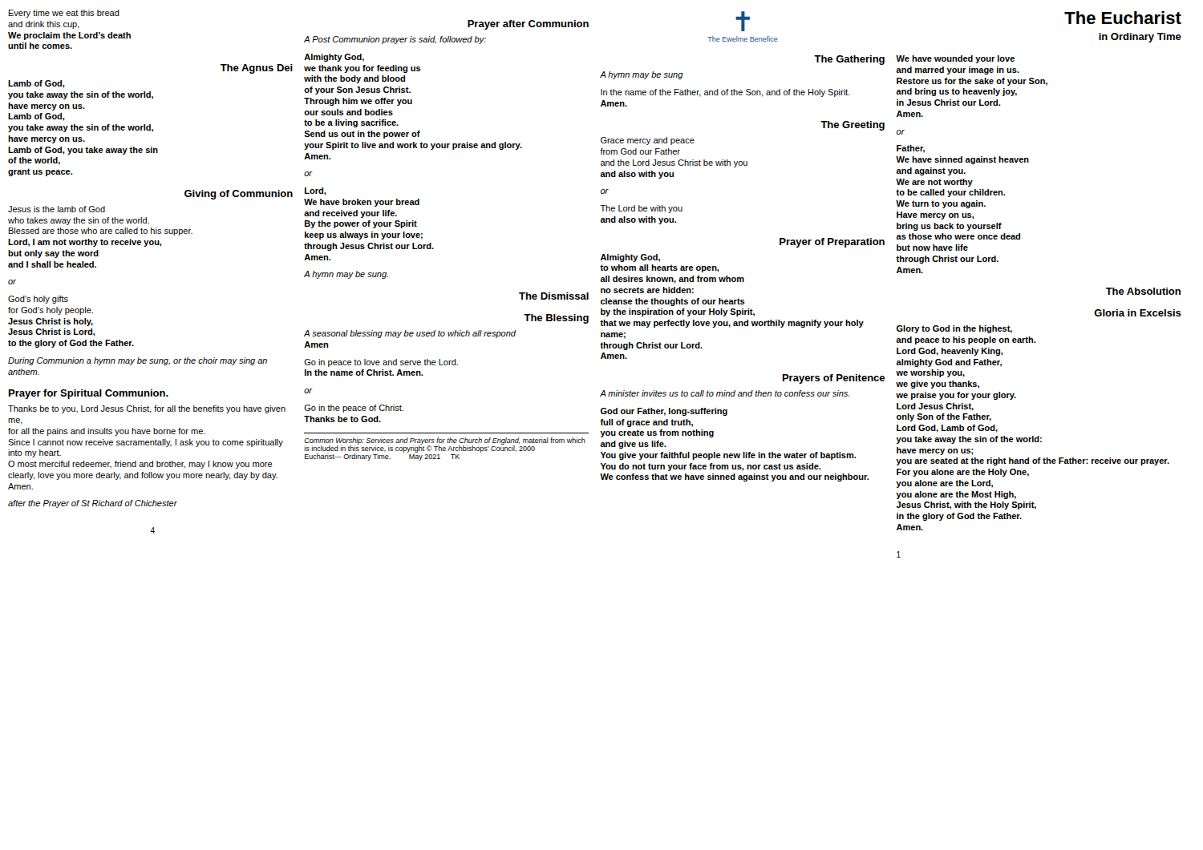Every time we eat this bread
and drink this cup,
We proclaim the Lord’s death
until he comes.
The Agnus Dei
Lamb of God,
you take away the sin of the world,
have mercy on us.
Lamb of God,
you take away the sin of the world,
have mercy on us.
Lamb of God, you take away the sin
of the world,
grant us peace.
Giving of Communion
Jesus is the lamb of God
who takes away the sin of the world.
Blessed are those who are called to his supper.
Lord, I am not worthy to receive you,
but only say the word
and I shall be healed.
or
God’s holy gifts
for God’s holy people.
Jesus Christ is holy,
Jesus Christ is Lord,
to the glory of God the Father.
During Communion a hymn may be sung, or the choir may sing an anthem.
Prayer for Spiritual Communion.
Thanks be to you, Lord Jesus Christ, for all the benefits you have given me,
for all the pains and insults you have borne for me.
Since I cannot now receive sacramentally, I ask you to come spiritually into my heart.
O most merciful redeemer, friend and brother, may I know you more clearly, love you more dearly, and follow you more nearly, day by day. Amen.
after the Prayer of St Richard of Chichester
4
Prayer after Communion
A Post Communion prayer is said, followed by:
Almighty God,
we thank you for feeding us
with the body and blood
of your Son Jesus Christ.
Through him we offer you
our souls and bodies
to be a living sacrifice.
Send us out in the power of
your Spirit to live and work to your praise and glory.
Amen.
or
Lord,
We have broken your bread
and received your life.
By the power of your Spirit
keep us always in your love;
through Jesus Christ our Lord.
Amen.
A hymn may be sung.
The Dismissal
The Blessing
A seasonal blessing may be used to which all respond
Amen
Go in peace to love and serve the Lord.
In the name of Christ. Amen.
or
Go in the peace of Christ.
Thanks be to God.
Common Worship: Services and Prayers for the Church of England, material from which is included in this service, is copyright © The Archbishops’ Council, 2000
Eucharist— Ordinary Time. May 2021 TK
✝
The Ewelme Benefice
The Gathering
A hymn may be sung
In the name of the Father, and of the Son, and of the Holy Spirit.
Amen.
The Greeting
Grace mercy and peace
from God our Father
and the Lord Jesus Christ be with you
and also with you
or
The Lord be with you
and also with you.
Prayer of Preparation
Almighty God,
to whom all hearts are open,
all desires known, and from whom
no secrets are hidden:
cleanse the thoughts of our hearts
by the inspiration of your Holy Spirit,
that we may perfectly love you, and worthily magnify your holy name;
through Christ our Lord.
Amen.
Prayers of Penitence
A minister invites us to call to mind and then to confess our sins.
God our Father, long-suffering
full of grace and truth,
you create us from nothing
and give us life.
You give your faithful people new life in the water of baptism.
You do not turn your face from us, nor cast us aside.
We confess that we have sinned against you and our neighbour.
The Eucharist
in Ordinary Time
We have wounded your love
and marred your image in us.
Restore us for the sake of your Son,
and bring us to heavenly joy,
in Jesus Christ our Lord.
Amen.
or
Father,
We have sinned against heaven
and against you.
We are not worthy
to be called your children.
We turn to you again.
Have mercy on us,
bring us back to yourself
as those who were once dead
but now have life
through Christ our Lord.
Amen.
The Absolution
Gloria in Excelsis
Glory to God in the highest,
and peace to his people on earth.
Lord God, heavenly King,
almighty God and Father,
we worship you,
we give you thanks,
we praise you for your glory.
Lord Jesus Christ,
only Son of the Father,
Lord God, Lamb of God,
you take away the sin of the world:
have mercy on us;
you are seated at the right hand of the Father: receive our prayer.
For you alone are the Holy One,
you alone are the Lord,
you alone are the Most High,
Jesus Christ, with the Holy Spirit,
in the glory of God the Father.
Amen.
1